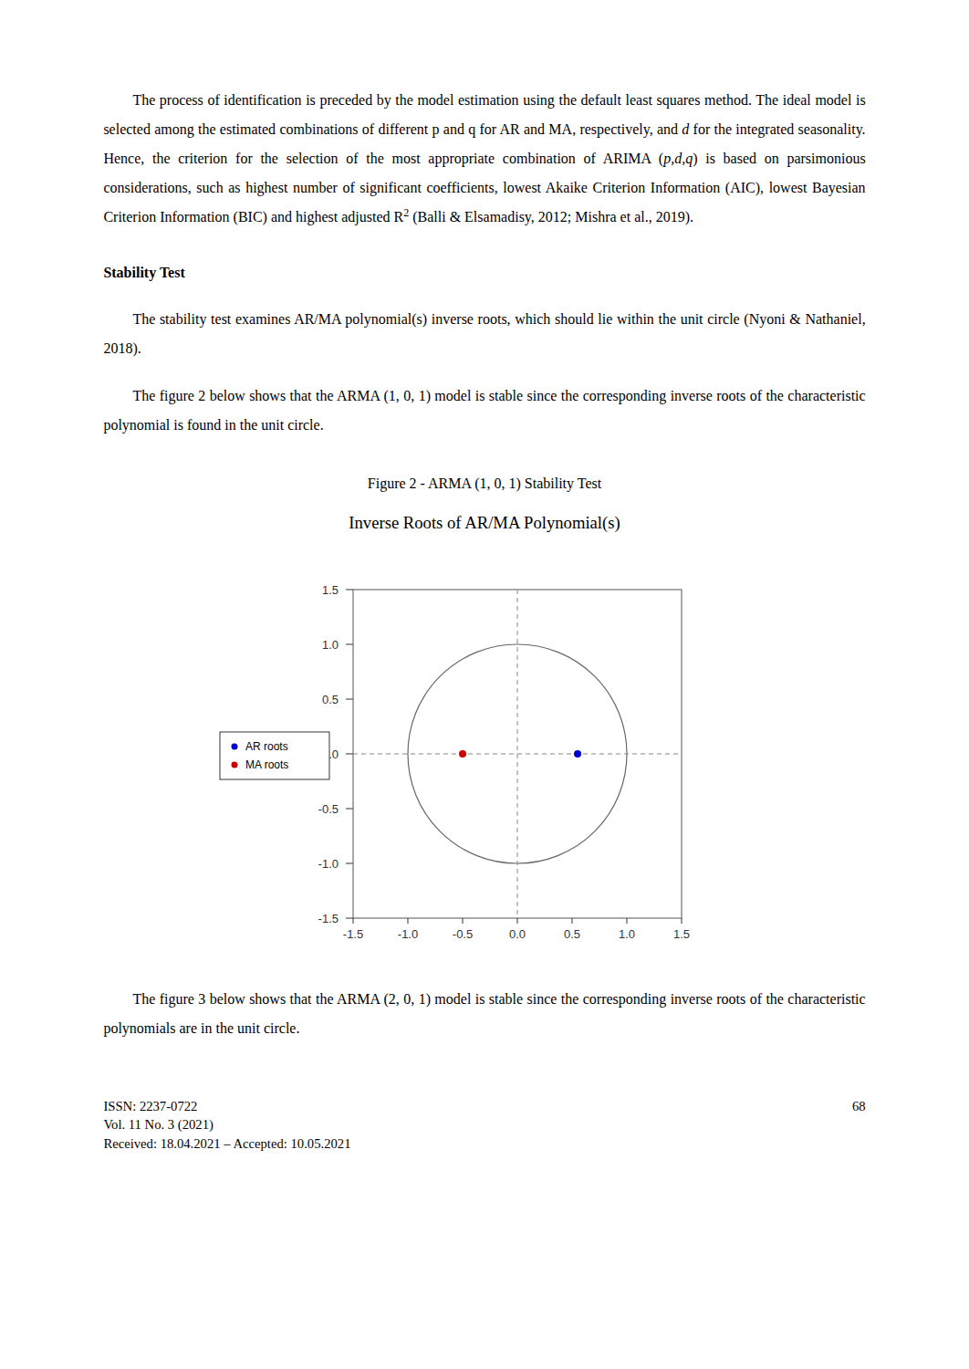The process of identification is preceded by the model estimation using the default least squares method. The ideal model is selected among the estimated combinations of different p and q for AR and MA, respectively, and d for the integrated seasonality. Hence, the criterion for the selection of the most appropriate combination of ARIMA (p,d,q) is based on parsimonious considerations, such as highest number of significant coefficients, lowest Akaike Criterion Information (AIC), lowest Bayesian Criterion Information (BIC) and highest adjusted R2 (Balli & Elsamadisy, 2012; Mishra et al., 2019).
Stability Test
The stability test examines AR/MA polynomial(s) inverse roots, which should lie within the unit circle (Nyoni & Nathaniel, 2018).
The figure 2 below shows that the ARMA (1, 0, 1) model is stable since the corresponding inverse roots of the characteristic polynomial is found in the unit circle.
Figure 2 - ARMA (1, 0, 1) Stability Test
Inverse Roots of AR/MA Polynomial(s)
1.5 1.0 0.5 0.0 -0.5 -1.0 -1.5 -1.5 -1.0 -0.5 0.0 0.5 1.0 1.5 AR roots MA roots
The figure 3 below shows that the ARMA (2, 0, 1) model is stable since the corresponding inverse roots of the characteristic polynomials are in the unit circle.
ISSN: 2237-0722
Vol. 11 No. 3 (2021)
Received: 18.04.2021 – Accepted: 10.05.2021
68